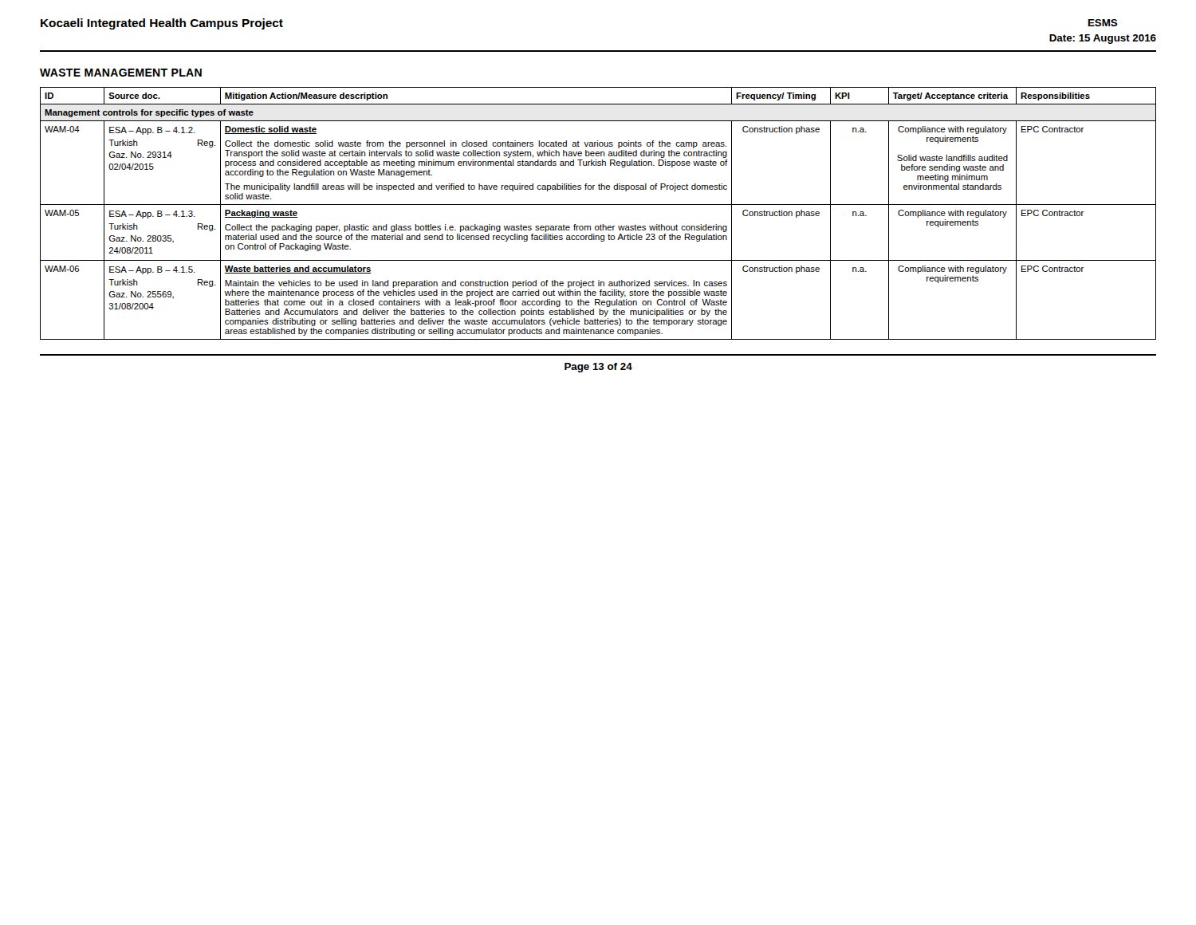Kocaeli Integrated Health Campus Project
ESMS Date: 15 August 2016
WASTE MANAGEMENT PLAN
| ID | Source doc. | Mitigation Action/Measure description | Frequency/ Timing | KPI | Target/ Acceptance criteria | Responsibilities |
| --- | --- | --- | --- | --- | --- | --- |
| Management controls for specific types of waste |
| WAM-04 | ESA – App. B – 4.1.2. Turkish Reg. Gaz. No. 29314 02/04/2015 | Domestic solid waste Collect the domestic solid waste from the personnel in closed containers located at various points of the camp areas. Transport the solid waste at certain intervals to solid waste collection system, which have been audited during the contracting process and considered acceptable as meeting minimum environmental standards and Turkish Regulation. Dispose waste of according to the Regulation on Waste Management. The municipality landfill areas will be inspected and verified to have required capabilities for the disposal of Project domestic solid waste. | Construction phase | n.a. | Compliance with regulatory requirements Solid waste landfills audited before sending waste and meeting minimum environmental standards | EPC Contractor |
| WAM-05 | ESA – App. B – 4.1.3. Turkish Reg. Gaz. No. 28035, 24/08/2011 | Packaging waste Collect the packaging paper, plastic and glass bottles i.e. packaging wastes separate from other wastes without considering material used and the source of the material and send to licensed recycling facilities according to Article 23 of the Regulation on Control of Packaging Waste. | Construction phase | n.a. | Compliance with regulatory requirements | EPC Contractor |
| WAM-06 | ESA – App. B – 4.1.5. Turkish Reg. Gaz. No. 25569, 31/08/2004 | Waste batteries and accumulators Maintain the vehicles to be used in land preparation and construction period of the project in authorized services. In cases where the maintenance process of the vehicles used in the project are carried out within the facility, store the possible waste batteries that come out in a closed containers with a leak-proof floor according to the Regulation on Control of Waste Batteries and Accumulators and deliver the batteries to the collection points established by the municipalities or by the companies distributing or selling batteries and deliver the waste accumulators (vehicle batteries) to the temporary storage areas established by the companies distributing or selling accumulator products and maintenance companies. | Construction phase | n.a. | Compliance with regulatory requirements | EPC Contractor |
Page 13 of 24